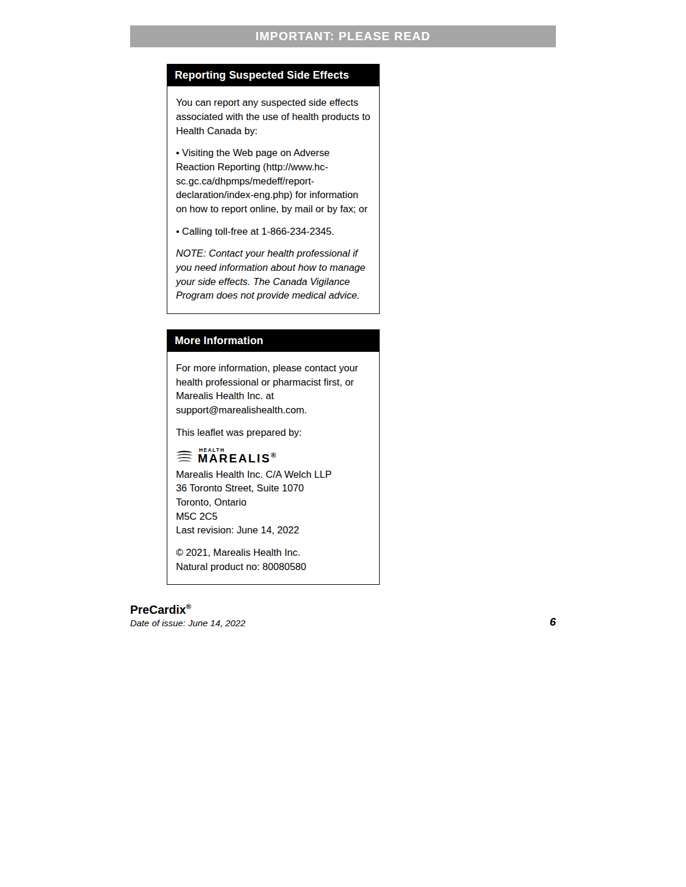IMPORTANT: PLEASE READ
Reporting Suspected Side Effects
You can report any suspected side effects associated with the use of health products to Health Canada by:
• Visiting the Web page on Adverse Reaction Reporting (http://www.hc-sc.gc.ca/dhpmps/medeff/report-declaration/index-eng.php) for information on how to report online, by mail or by fax; or
• Calling toll-free at 1-866-234-2345.
NOTE: Contact your health professional if you need information about how to manage your side effects. The Canada Vigilance Program does not provide medical advice.
More Information
For more information, please contact your health professional or pharmacist first, or Marealis Health Inc. at support@marealishealth.com.
This leaflet was prepared by:
HEALTH MAREALIS®
Marealis Health Inc. C/A Welch LLP
36 Toronto Street, Suite 1070
Toronto, Ontario
M5C 2C5
Last revision: June 14, 2022
© 2021, Marealis Health Inc.
Natural product no: 80080580
PreCardix®
Date of issue: June 14, 2022
6